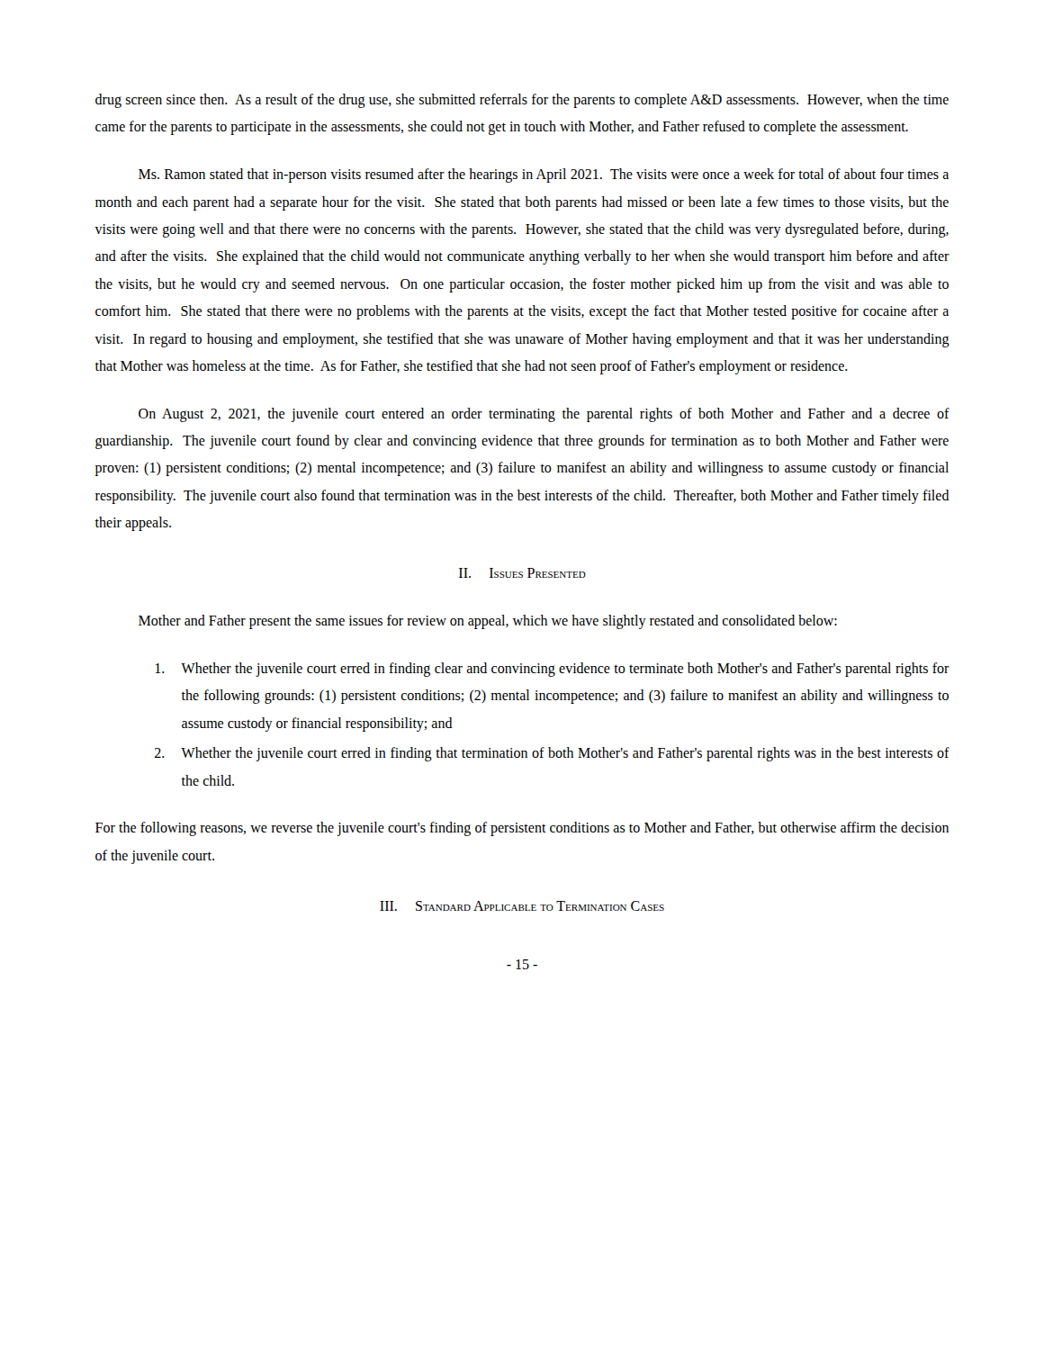drug screen since then. As a result of the drug use, she submitted referrals for the parents to complete A&D assessments. However, when the time came for the parents to participate in the assessments, she could not get in touch with Mother, and Father refused to complete the assessment.
Ms. Ramon stated that in-person visits resumed after the hearings in April 2021. The visits were once a week for total of about four times a month and each parent had a separate hour for the visit. She stated that both parents had missed or been late a few times to those visits, but the visits were going well and that there were no concerns with the parents. However, she stated that the child was very dysregulated before, during, and after the visits. She explained that the child would not communicate anything verbally to her when she would transport him before and after the visits, but he would cry and seemed nervous. On one particular occasion, the foster mother picked him up from the visit and was able to comfort him. She stated that there were no problems with the parents at the visits, except the fact that Mother tested positive for cocaine after a visit. In regard to housing and employment, she testified that she was unaware of Mother having employment and that it was her understanding that Mother was homeless at the time. As for Father, she testified that she had not seen proof of Father's employment or residence.
On August 2, 2021, the juvenile court entered an order terminating the parental rights of both Mother and Father and a decree of guardianship. The juvenile court found by clear and convincing evidence that three grounds for termination as to both Mother and Father were proven: (1) persistent conditions; (2) mental incompetence; and (3) failure to manifest an ability and willingness to assume custody or financial responsibility. The juvenile court also found that termination was in the best interests of the child. Thereafter, both Mother and Father timely filed their appeals.
II. Issues Presented
Mother and Father present the same issues for review on appeal, which we have slightly restated and consolidated below:
Whether the juvenile court erred in finding clear and convincing evidence to terminate both Mother's and Father's parental rights for the following grounds: (1) persistent conditions; (2) mental incompetence; and (3) failure to manifest an ability and willingness to assume custody or financial responsibility; and
Whether the juvenile court erred in finding that termination of both Mother's and Father's parental rights was in the best interests of the child.
For the following reasons, we reverse the juvenile court's finding of persistent conditions as to Mother and Father, but otherwise affirm the decision of the juvenile court.
III. Standard Applicable to Termination Cases
- 15 -